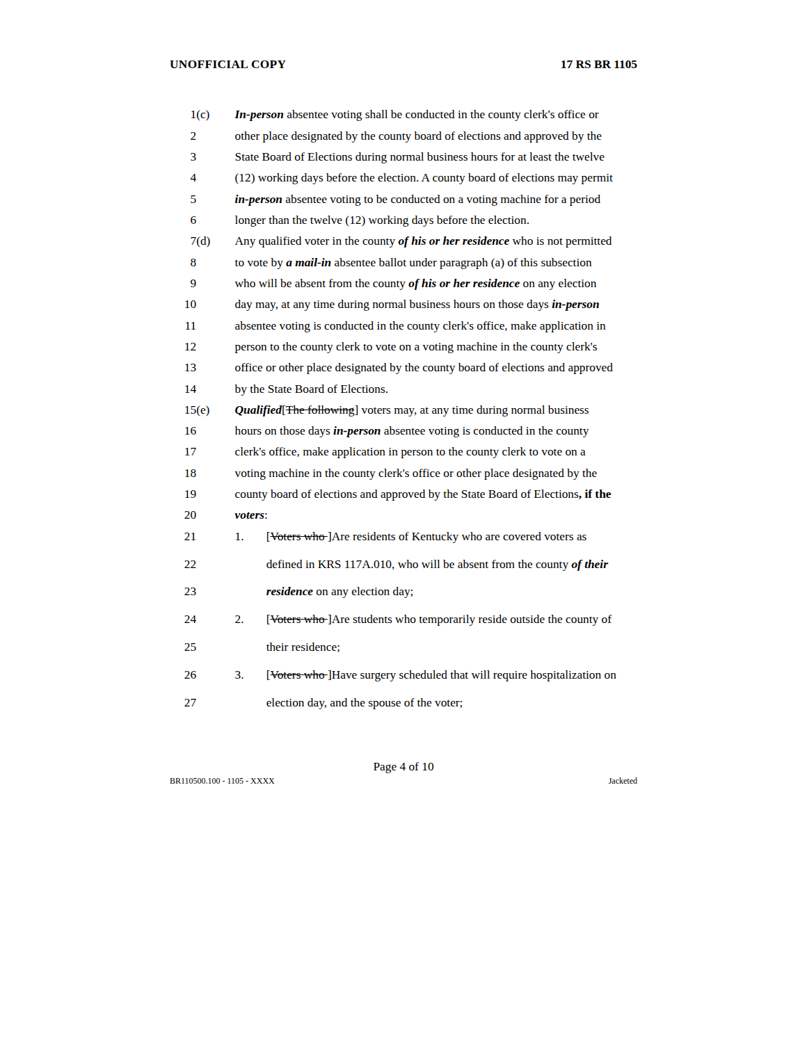UNOFFICIAL COPY
17 RS BR 1105
| 1 | (c) | In-person absentee voting shall be conducted in the county clerk's office or |
| 2 | | other place designated by the county board of elections and approved by the |
| 3 | | State Board of Elections during normal business hours for at least the twelve |
| 4 | | (12) working days before the election. A county board of elections may permit |
| 5 | | in-person absentee voting to be conducted on a voting machine for a period |
| 6 | | longer than the twelve (12) working days before the election. |
| 7 | (d) | Any qualified voter in the county of his or her residence who is not permitted |
| 8 | | to vote by a mail-in absentee ballot under paragraph (a) of this subsection |
| 9 | | who will be absent from the county of his or her residence on any election |
| 10 | | day may, at any time during normal business hours on those days in-person |
| 11 | | absentee voting is conducted in the county clerk's office, make application in |
| 12 | | person to the county clerk to vote on a voting machine in the county clerk's |
| 13 | | office or other place designated by the county board of elections and approved |
| 14 | | by the State Board of Elections. |
| 15 | (e) | Qualified [ The following ] voters may, at any time during normal business |
| 16 | | hours on those days in-person absentee voting is conducted in the county |
| 17 | | clerk's office, make application in person to the county clerk to vote on a |
| 18 | | voting machine in the county clerk's office or other place designated by the |
| 19 | | county board of elections and approved by the State Board of Elections , if the |
| 20 | | voters : |
| 21 | | / 1. / [ Voters who ]Are residents of Kentucky who are covered voters as / |
| 22 | | / / defined in KRS 117A.010, who will be absent from the county of their / |
| 23 | | / / residence on any election day; / |
| 24 | | / 2. / [ Voters who ]Are students who temporarily reside outside the county of / |
| 25 | | / / their residence; / |
| 26 | | / 3. / [ Voters who ]Have surgery scheduled that will require hospitalization on / |
| 27 | | / / election day, and the spouse of the voter; / |
Page 4 of 10
BR110500.100 - 1105 - XXXX Jacketed